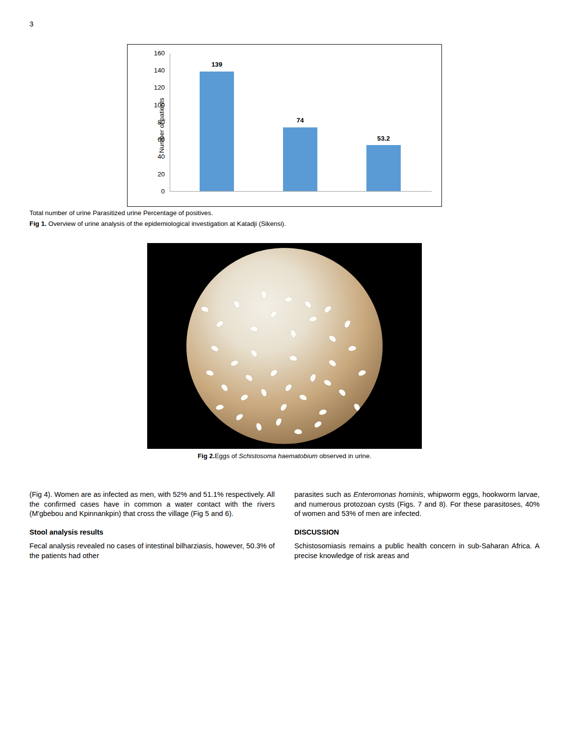3
Number of patients
160
140
120
100
80
60
40
20
0
139
74
53.2
Total number of urine Parasitized urine Percentage of positives.
Fig 1. Overview of urine analysis of the epidemiological investigation at Katadji (Sikensi).
Fig 2. Eggs of Schistosoma haematobium observed in urine.
(Fig 4). Women are as infected as men, with 52% and 51.1% respectively. All the confirmed cases have in common a water contact with the rivers (M'gbebou and Kpinnankpin) that cross the village (Fig 5 and 6).
Stool analysis results
Fecal analysis revealed no cases of intestinal bilharziasis, however, 50.3% of the patients had other
parasites such as Enteromonas hominis, whipworm eggs, hookworm larvae, and numerous protozoan cysts (Figs. 7 and 8). For these parasitoses, 40% of women and 53% of men are infected.
DISCUSSION
Schistosomiasis remains a public health concern in sub-Saharan Africa. A precise knowledge of risk areas and